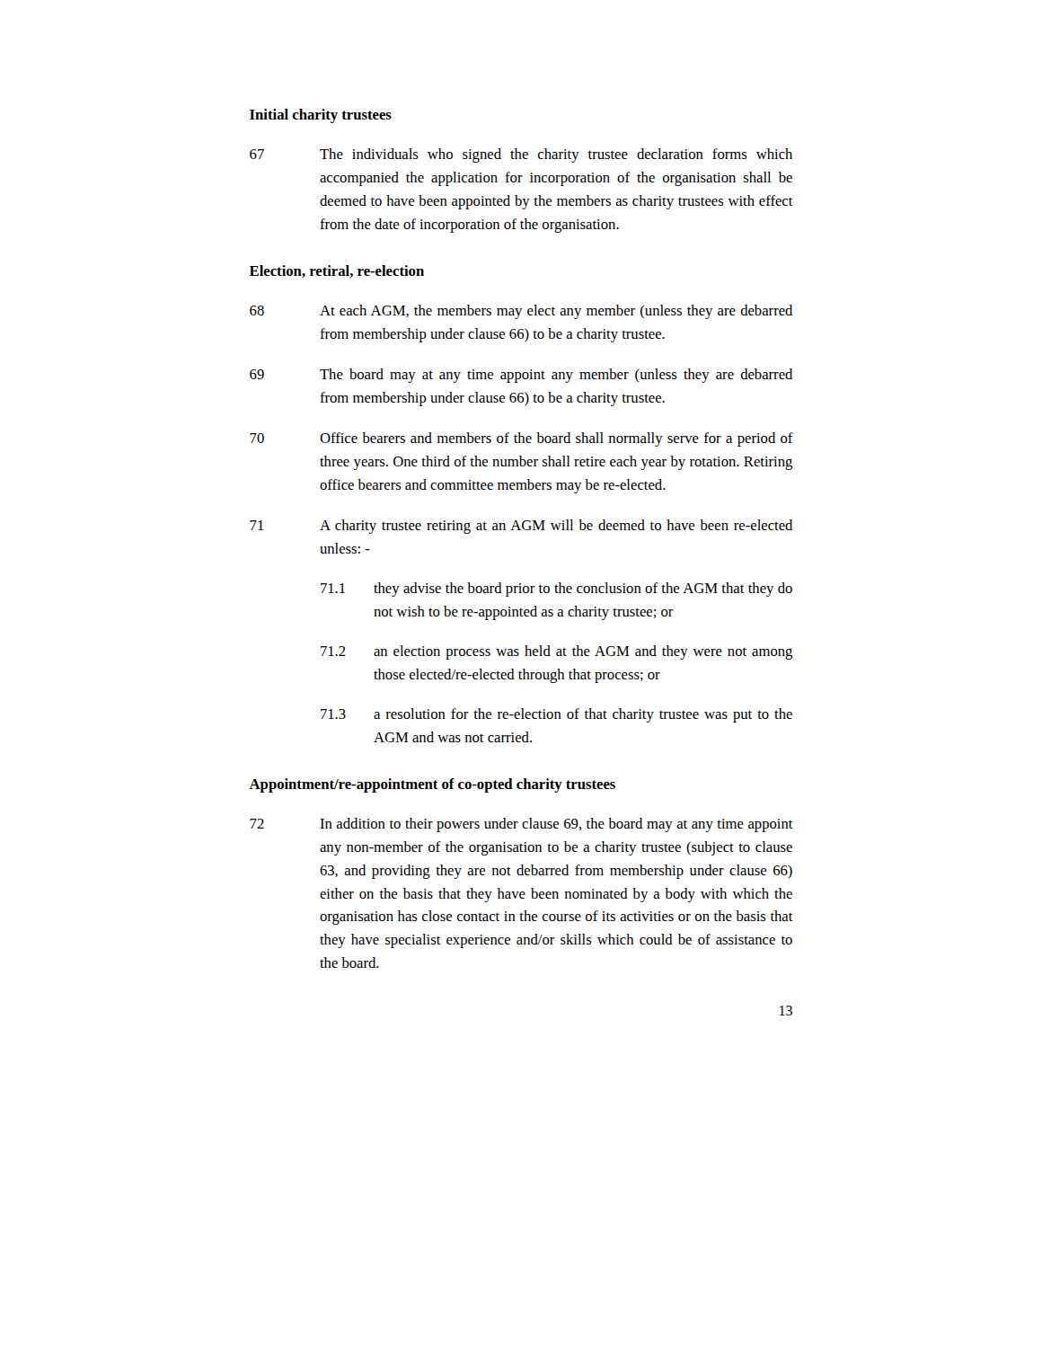Initial charity trustees
67
The individuals who signed the charity trustee declaration forms which accompanied the application for incorporation of the organisation shall be deemed to have been appointed by the members as charity trustees with effect from the date of incorporation of the organisation.
Election, retiral, re-election
68
At each AGM, the members may elect any member (unless they are debarred from membership under clause 66) to be a charity trustee.
69
The board may at any time appoint any member (unless they are debarred from membership under clause 66) to be a charity trustee.
70
Office bearers and members of the board shall normally serve for a period of three years. One third of the number shall retire each year by rotation. Retiringoffice bearers and committee members may be re-elected.
71
A charity trustee retiring at an AGM will be deemed to have been re-elected unless: -
71.1
they advise the board prior to the conclusion of the AGM that they do not wish to be re-appointed as a charity trustee; or
71.2
an election process was held at the AGM and they were not among those elected/re-elected through that process; or
71.3
a resolution for the re-election of that charity trustee was put to the AGM and was not carried.
Appointment/re-appointment of co-opted charity trustees
72
In addition to their powers under clause 69, the board may at any time appoint any non-member of the organisation to be a charity trustee (subject to clause 63, and providing they are not debarred from membership under clause 66) either on the basis that they have been nominated by a body with which the organisation has close contact in the course of its activities or on the basis that they have specialist experience and/or skills which could be of assistance to the board.
13